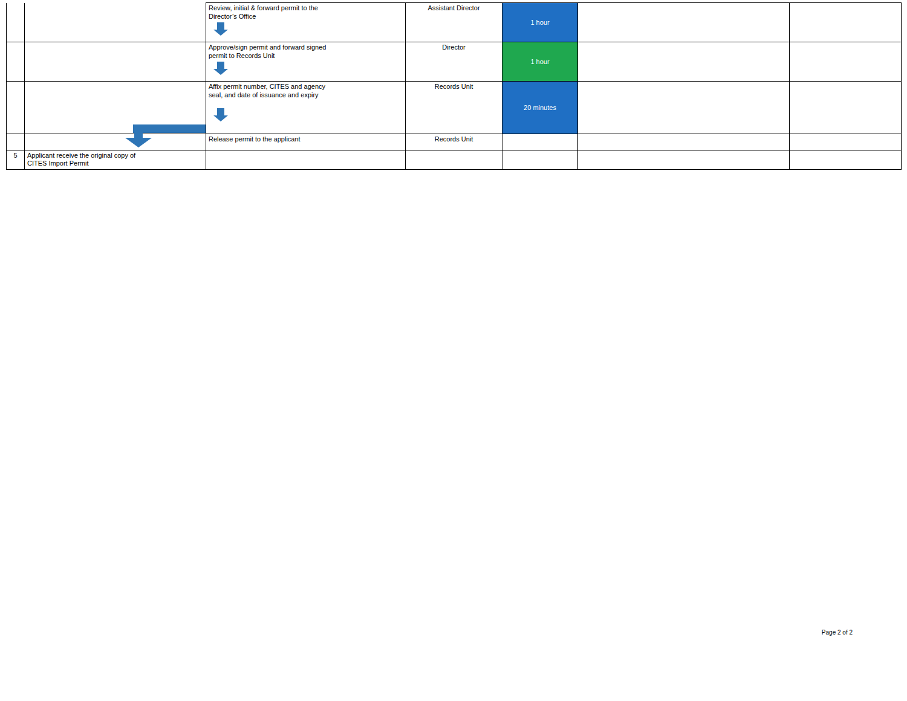| | | Review, initial & forward permit to the Director’s Office | Assistant Director | 1 hour | | |
| | | Approve/sign permit and forward signed permit to Records Unit | Director | 1 hour | | |
| | | Affix permit number, CITES and agency seal, and date of issuance and expiry | Records Unit | 20 minutes | | |
| | | Release permit to the applicant | Records Unit | | | |
| 5 | Applicant receive the original copy of CITES Import Permit | | | | | |
Page 2 of 2